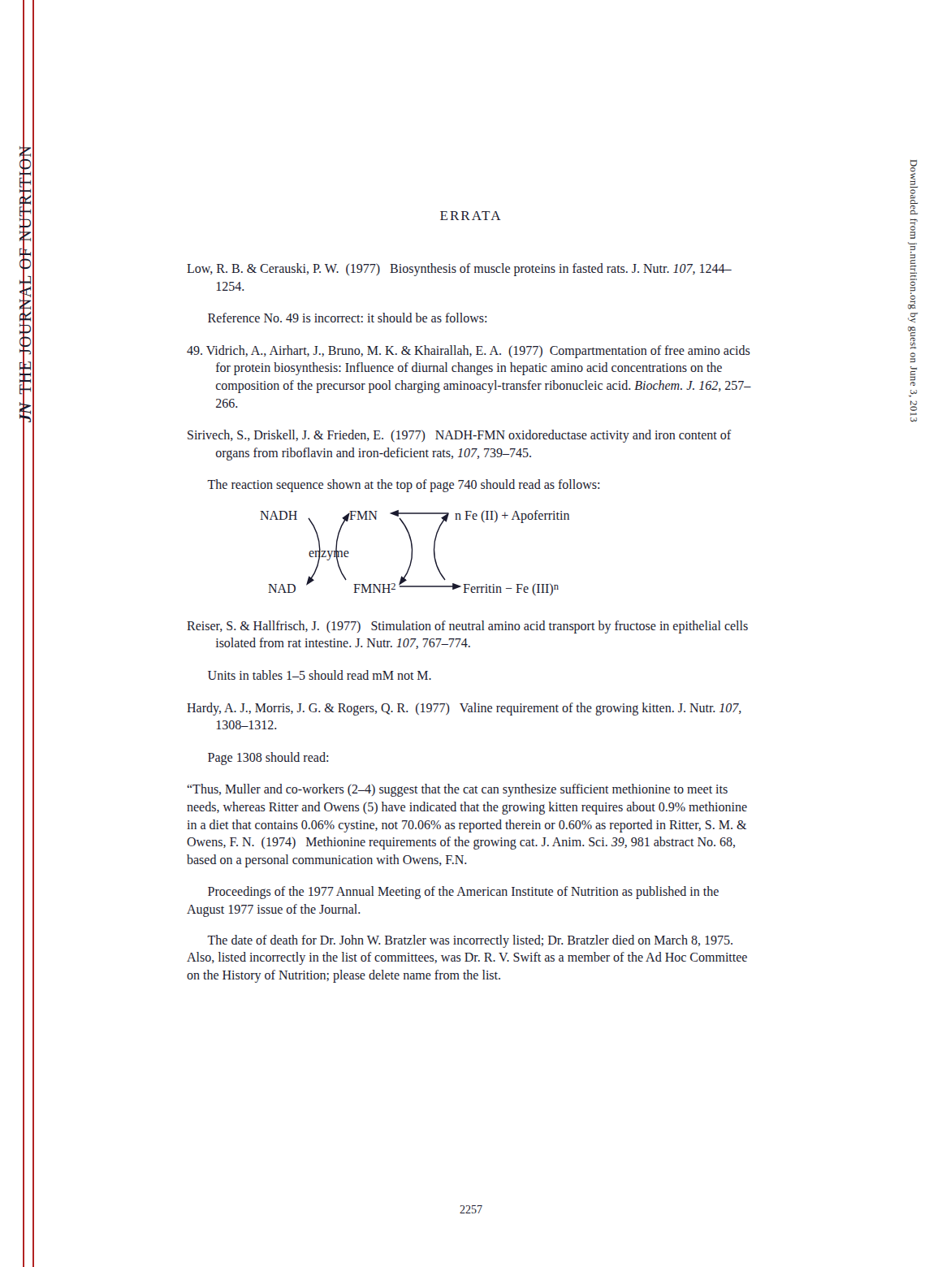JNTHE JOURNAL OF NUTRITION
Downloaded from jn.nutrition.org by guest on June 3, 2013
ERRATA
Low, R. B. & Cerauski, P. W. (1977) Biosynthesis of muscle proteins in fasted rats. J. Nutr. 107, 1244–1254.
Reference No. 49 is incorrect: it should be as follows:
49. Vidrich, A., Airhart, J., Bruno, M. K. & Khairallah, E. A. (1977) Compartmentation of free amino acids for protein biosynthesis: Influence of diurnal changes in hepatic amino acid concentrations on the composition of the precursor pool charging aminoacyl-transfer ribonucleic acid. Biochem. J. 162, 257–266.
Sirivech, S., Driskell, J. & Frieden, E. (1977) NADH-FMN oxidoreductase activity and iron content of organs from riboflavin and iron-deficient rats, 107, 739–745.
The reaction sequence shown at the top of page 740 should read as follows:
NADH FMN n Fe (II) + Apoferritin enzyme NAD FMNH2 Ferritin − Fe (III)n
Reiser, S. & Hallfrisch, J. (1977) Stimulation of neutral amino acid transport by fructose in epithelial cells isolated from rat intestine. J. Nutr. 107, 767–774.
Units in tables 1–5 should read mM not M.
Hardy, A. J., Morris, J. G. & Rogers, Q. R. (1977) Valine requirement of the growing kitten. J. Nutr. 107, 1308–1312.
Page 1308 should read:
“Thus, Muller and co-workers (2–4) suggest that the cat can synthesize sufficient methionine to meet its needs, whereas Ritter and Owens (5) have indicated that the growing kitten requires about 0.9% methionine in a diet that contains 0.06% cystine, not 70.06% as reported therein or 0.60% as reported in Ritter, S. M. & Owens, F. N. (1974) Methionine requirements of the growing cat. J. Anim. Sci. 39, 981 abstract No. 68, based on a personal communication with Owens, F.N.
Proceedings of the 1977 Annual Meeting of the American Institute of Nutrition as published in the August 1977 issue of the Journal.
The date of death for Dr. John W. Bratzler was incorrectly listed; Dr. Bratzler died on March 8, 1975. Also, listed incorrectly in the list of committees, was Dr. R. V. Swift as a member of the Ad Hoc Committee on the History of Nutrition; please delete name from the list.
2257